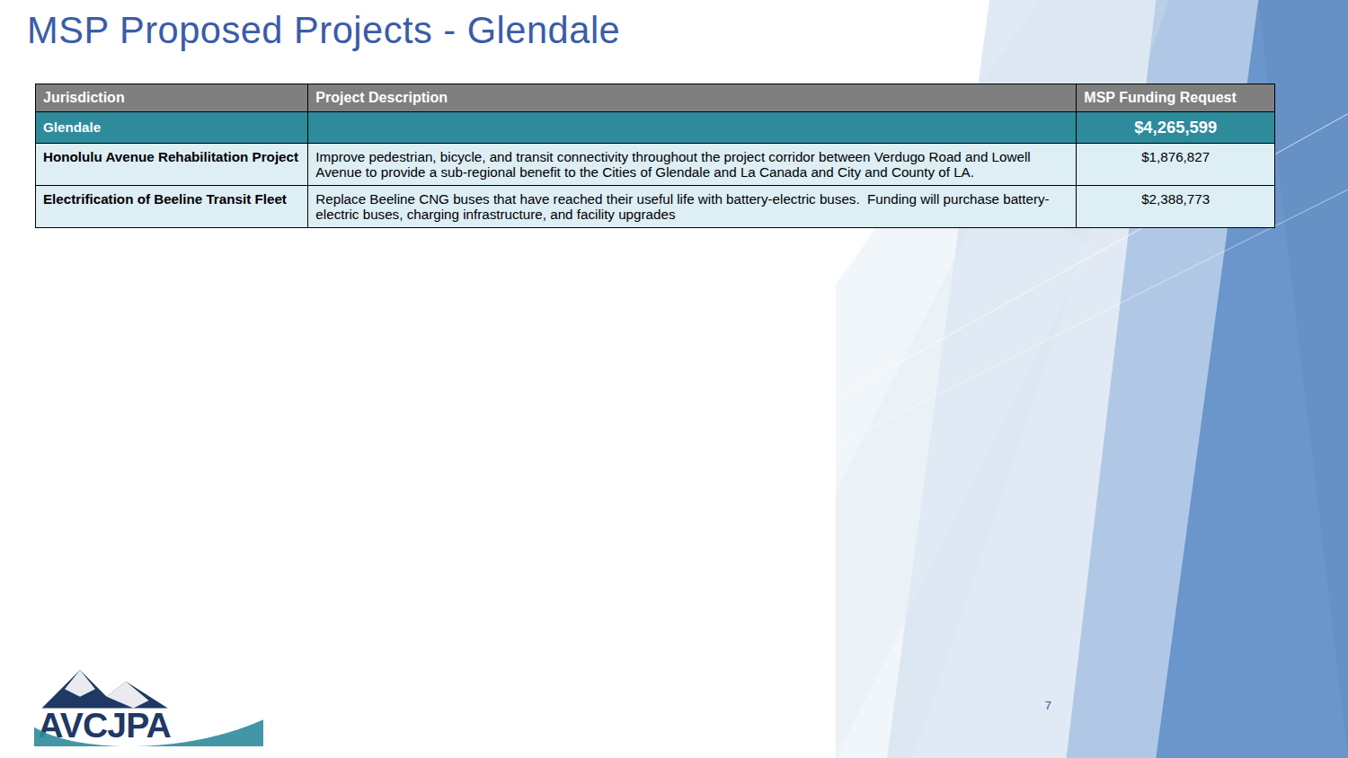MSP Proposed Projects - Glendale
| Jurisdiction | Project Description | MSP Funding Request |
| --- | --- | --- |
| Glendale | | $4,265,599 |
| Honolulu Avenue Rehabilitation Project | Improve pedestrian, bicycle, and transit connectivity throughout the project corridor between Verdugo Road and Lowell Avenue to provide a sub-regional benefit to the Cities of Glendale and La Canada and City and County of LA. | $1,876,827 |
| Electrification of Beeline Transit Fleet | Replace Beeline CNG buses that have reached their useful life with battery-electric buses. Funding will purchase battery-electric buses, charging infrastructure, and facility upgrades | $2,388,773 |
7
AVCJPA